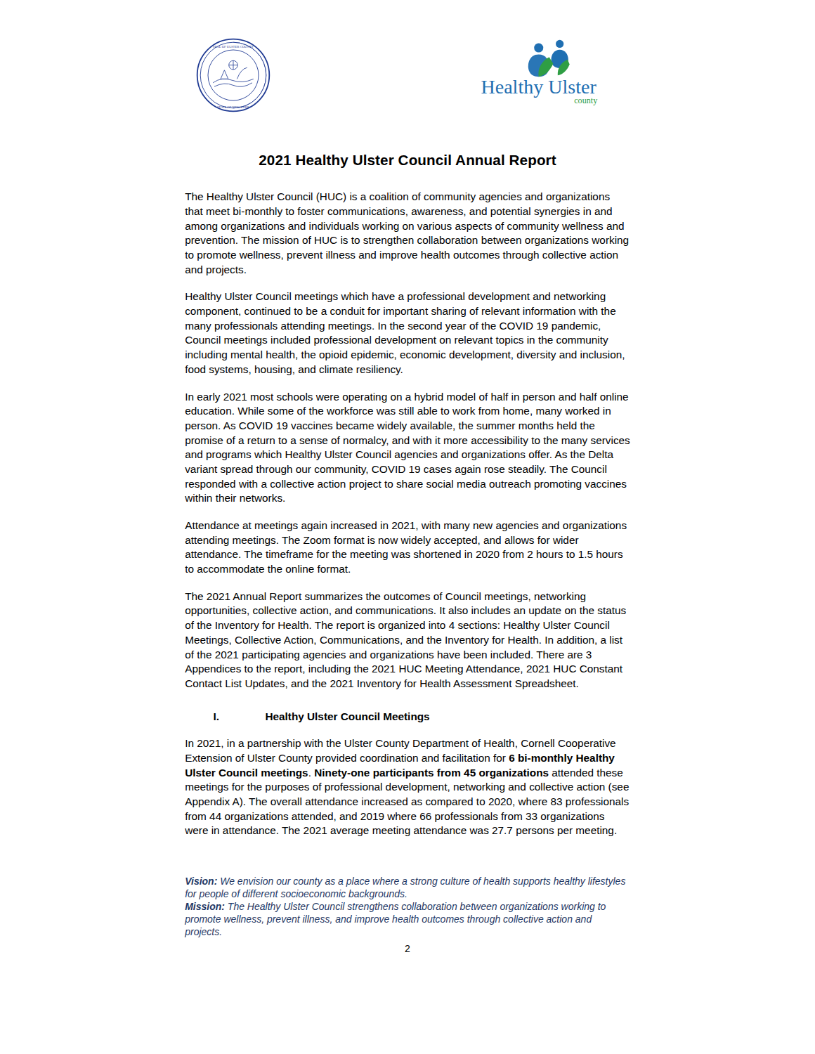SEAL OF ULSTER COUNTY STATE OF NEW YORK
Healthy Ulster county
2021 Healthy Ulster Council Annual Report
The Healthy Ulster Council (HUC) is a coalition of community agencies and organizations that meet bi-monthly to foster communications, awareness, and potential synergies in and among organizations and individuals working on various aspects of community wellness and prevention. The mission of HUC is to strengthen collaboration between organizations working to promote wellness, prevent illness and improve health outcomes through collective action and projects.
Healthy Ulster Council meetings which have a professional development and networking component, continued to be a conduit for important sharing of relevant information with the many professionals attending meetings. In the second year of the COVID 19 pandemic, Council meetings included professional development on relevant topics in the community including mental health, the opioid epidemic, economic development, diversity and inclusion, food systems, housing, and climate resiliency.
In early 2021 most schools were operating on a hybrid model of half in person and half online education. While some of the workforce was still able to work from home, many worked in person. As COVID 19 vaccines became widely available, the summer months held the promise of a return to a sense of normalcy, and with it more accessibility to the many services and programs which Healthy Ulster Council agencies and organizations offer. As the Delta variant spread through our community, COVID 19 cases again rose steadily. The Council responded with a collective action project to share social media outreach promoting vaccines within their networks.
Attendance at meetings again increased in 2021, with many new agencies and organizations attending meetings. The Zoom format is now widely accepted, and allows for wider attendance. The timeframe for the meeting was shortened in 2020 from 2 hours to 1.5 hours to accommodate the online format.
The 2021 Annual Report summarizes the outcomes of Council meetings, networking opportunities, collective action, and communications. It also includes an update on the status of the Inventory for Health. The report is organized into 4 sections: Healthy Ulster Council Meetings, Collective Action, Communications, and the Inventory for Health. In addition, a list of the 2021 participating agencies and organizations have been included. There are 3 Appendices to the report, including the 2021 HUC Meeting Attendance, 2021 HUC Constant Contact List Updates, and the 2021 Inventory for Health Assessment Spreadsheet.
I. Healthy Ulster Council Meetings
In 2021, in a partnership with the Ulster County Department of Health, Cornell Cooperative Extension of Ulster County provided coordination and facilitation for 6 bi-monthly Healthy Ulster Council meetings. Ninety-one participants from 45 organizations attended these meetings for the purposes of professional development, networking and collective action (see Appendix A). The overall attendance increased as compared to 2020, where 83 professionals from 44 organizations attended, and 2019 where 66 professionals from 33 organizations were in attendance. The 2021 average meeting attendance was 27.7 persons per meeting.
Vision: We envision our county as a place where a strong culture of health supports healthy lifestyles for people of different socioeconomic backgrounds.
Mission: The Healthy Ulster Council strengthens collaboration between organizations working to promote wellness, prevent illness, and improve health outcomes through collective action and projects.
2